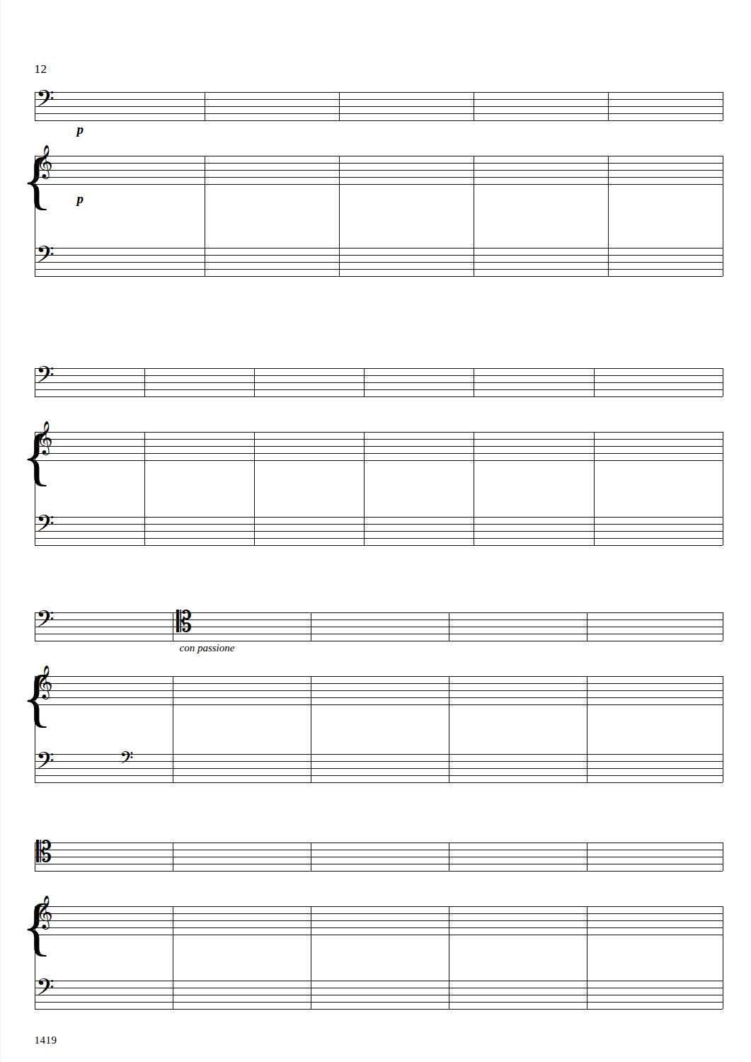12
System 1: solo line with piano accompaniment, five measures
𝄢
p
{
𝄞
p
𝄢
System 2: solo line with piano accompaniment, six measures
𝄢
{
𝄞
𝄢
System 3: solo line changes to alto clef, marked con passione; piano accompaniment
𝄢
𝄡
con passione
{
𝄞
𝄢
𝄢
System 4: solo line in alto clef with piano accompaniment, five measures
𝄡
{
𝄞
𝄢
1419